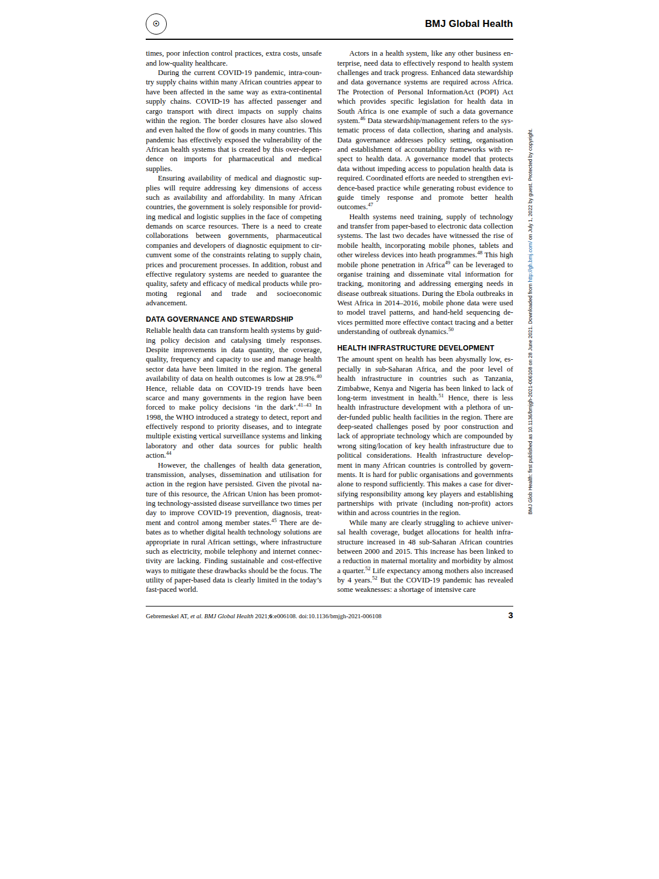BMJ Glob Health: first published as 10.1136/bmjgh-2021-006108 on 28 June 2021. Downloaded from http://gh.bmj.com/ on July 1, 2022 by guest. Protected by copyright.
☉
BMJ Global Health
times, poor infection control practices, extra costs, unsafe and low-quality healthcare.
During the current COVID-19 pandemic, intra-country supply chains within many African countries appear to have been affected in the same way as extra-continental supply chains. COVID-19 has affected passenger and cargo transport with direct impacts on supply chains within the region. The border closures have also slowed and even halted the flow of goods in many countries. This pandemic has effectively exposed the vulnerability of the African health systems that is created by this over-dependence on imports for pharmaceutical and medical supplies.
Ensuring availability of medical and diagnostic supplies will require addressing key dimensions of access such as availability and affordability. In many African countries, the government is solely responsible for providing medical and logistic supplies in the face of competing demands on scarce resources. There is a need to create collaborations between governments, pharmaceutical companies and developers of diagnostic equipment to circumvent some of the constraints relating to supply chain, prices and procurement processes. In addition, robust and effective regulatory systems are needed to guarantee the quality, safety and efficacy of medical products while promoting regional and trade and socioeconomic advancement.
Data governance and stewardship
Reliable health data can transform health systems by guiding policy decision and catalysing timely responses. Despite improvements in data quantity, the coverage, quality, frequency and capacity to use and manage health sector data have been limited in the region. The general availability of data on health outcomes is low at 28.9%.40 Hence, reliable data on COVID-19 trends have been scarce and many governments in the region have been forced to make policy decisions ‘in the dark’.41–43 In 1998, the WHO introduced a strategy to detect, report and effectively respond to priority diseases, and to integrate multiple existing vertical surveillance systems and linking laboratory and other data sources for public health action.44
However, the challenges of health data generation, transmission, analyses, dissemination and utilisation for action in the region have persisted. Given the pivotal nature of this resource, the African Union has been promoting technology-assisted disease surveillance two times per day to improve COVID-19 prevention, diagnosis, treatment and control among member states.45 There are debates as to whether digital health technology solutions are appropriate in rural African settings, where infrastructure such as electricity, mobile telephony and internet connectivity are lacking. Finding sustainable and cost-effective ways to mitigate these drawbacks should be the focus. The utility of paper-based data is clearly limited in the today’s fast-paced world.
Actors in a health system, like any other business enterprise, need data to effectively respond to health system challenges and track progress. Enhanced data stewardship and data governance systems are required across Africa. The Protection of Personal InformationAct (POPI) Act which provides specific legislation for health data in South Africa is one example of such a data governance system.46 Data stewardship/management refers to the systematic process of data collection, sharing and analysis. Data governance addresses policy setting, organisation and establishment of accountability frameworks with respect to health data. A governance model that protects data without impeding access to population health data is required. Coordinated efforts are needed to strengthen evidence-based practice while generating robust evidence to guide timely response and promote better health outcomes.47
Health systems need training, supply of technology and transfer from paper-based to electronic data collection systems. The last two decades have witnessed the rise of mobile health, incorporating mobile phones, tablets and other wireless devices into heath programmes.48 This high mobile phone penetration in Africa49 can be leveraged to organise training and disseminate vital information for tracking, monitoring and addressing emerging needs in disease outbreak situations. During the Ebola outbreaks in West Africa in 2014–2016, mobile phone data were used to model travel patterns, and hand-held sequencing devices permitted more effective contact tracing and a better understanding of outbreak dynamics.50
Health infrastructure development
The amount spent on health has been abysmally low, especially in sub-Saharan Africa, and the poor level of health infrastructure in countries such as Tanzania, Zimbabwe, Kenya and Nigeria has been linked to lack of long-term investment in health.51 Hence, there is less health infrastructure development with a plethora of under-funded public health facilities in the region. There are deep-seated challenges posed by poor construction and lack of appropriate technology which are compounded by wrong siting/location of key health infrastructure due to political considerations. Health infrastructure development in many African countries is controlled by governments. It is hard for public organisations and governments alone to respond sufficiently. This makes a case for diversifying responsibility among key players and establishing partnerships with private (including non-profit) actors within and across countries in the region.
While many are clearly struggling to achieve universal health coverage, budget allocations for health infrastructure increased in 48 sub-Saharan African countries between 2000 and 2015. This increase has been linked to a reduction in maternal mortality and morbidity by almost a quarter.52 Life expectancy among mothers also increased by 4 years.52 But the COVID-19 pandemic has revealed some weaknesses: a shortage of intensive care
Gebremeskel AT, et al. BMJ Global Health 2021;6:e006108. doi:10.1136/bmjgh-2021-006108
3